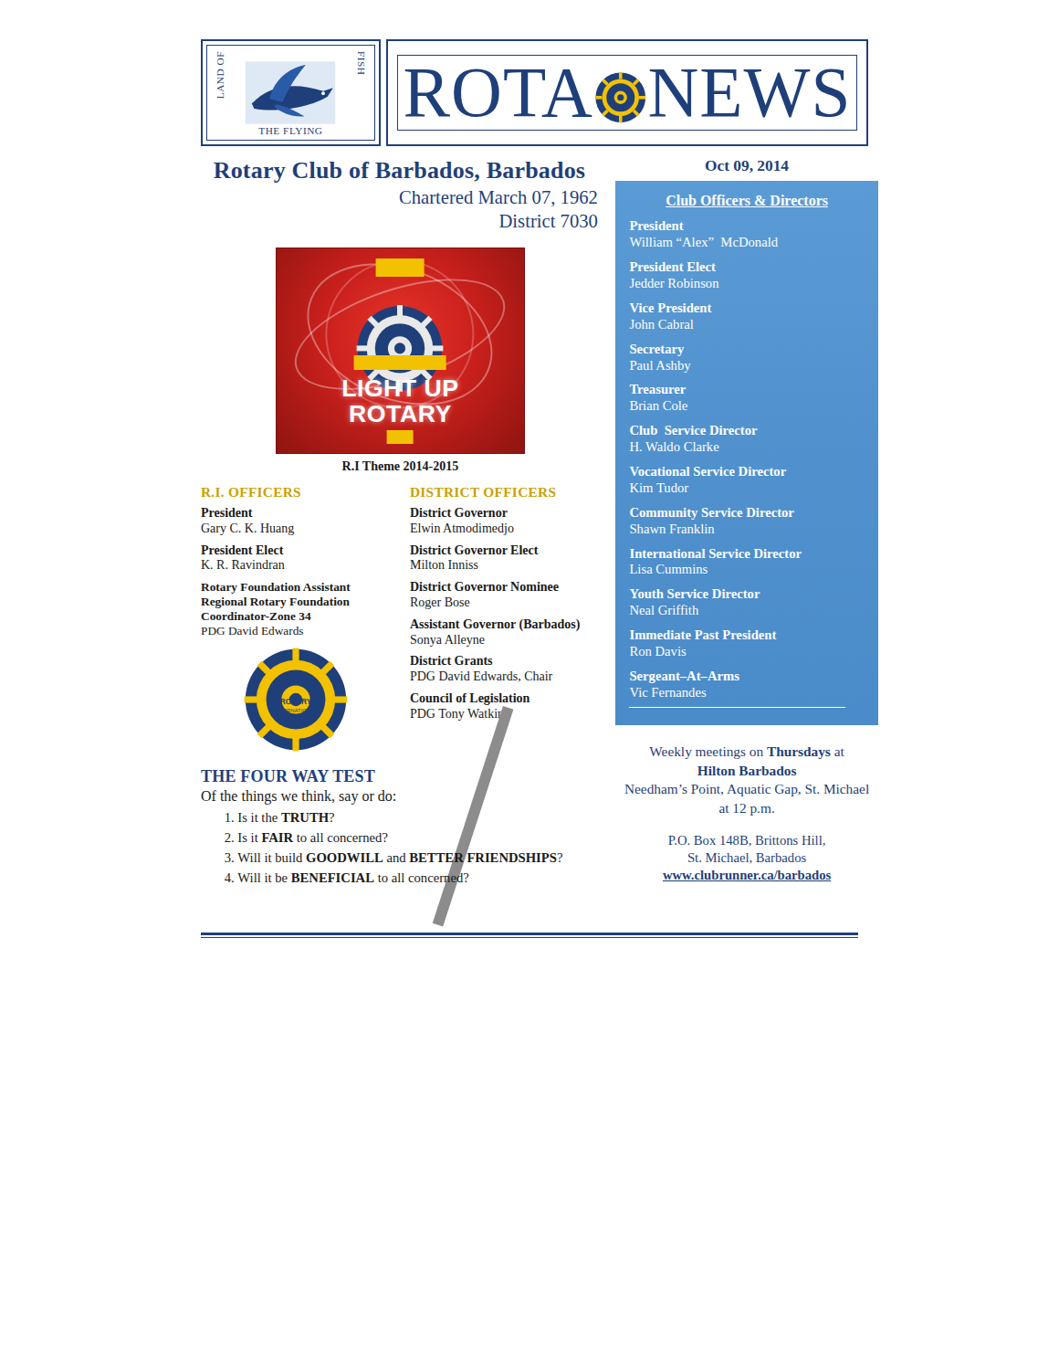Land of Fish The Flying
ROTA NEWS
Rotary Club of Barbados, Barbados
Chartered March 07, 1962
District 7030
LIGHT UP
ROTARY
R.I Theme 2014-2015
R.I. OFFICERS
President
Gary C. K. Huang
President Elect
K. R. Ravindran
Rotary Foundation Assistant Regional Rotary Foundation Coordinator-Zone 34
PDG David Edwards
ROTARY INTERNATIONAL
DISTRICT OFFICERS
District Governor
Elwin Atmodimedjo
District Governor Elect
Milton Inniss
District Governor Nominee
Roger Bose
Assistant Governor (Barbados)
Sonya Alleyne
District Grants
PDG David Edwards, Chair
Council of Legislation
PDG Tony Watkins
THE FOUR WAY TEST
Of the things we think, say or do:
Is it the TRUTH?
Is it FAIR to all concerned?
Will it build GOODWILL and BETTER FRIENDSHIPS?
Will it be BENEFICIAL to all concerned?
Oct 09, 2014
Club Officers & Directors
President
William “Alex” McDonald
President Elect
Jedder Robinson
Vice President
John Cabral
Secretary
Paul Ashby
Treasurer
Brian Cole
Club Service Director
H. Waldo Clarke
Vocational Service Director
Kim Tudor
Community Service Director
Shawn Franklin
International Service Director
Lisa Cummins
Youth Service Director
Neal Griffith
Immediate Past President
Ron Davis
Sergeant–At–Arms
Vic Fernandes
Weekly meetings on Thursdays at
Hilton Barbados
Needham’s Point, Aquatic Gap, St. Michael
at 12 p.m.
P.O. Box 148B, Brittons Hill,
St. Michael, Barbados
www.clubrunner.ca/barbados